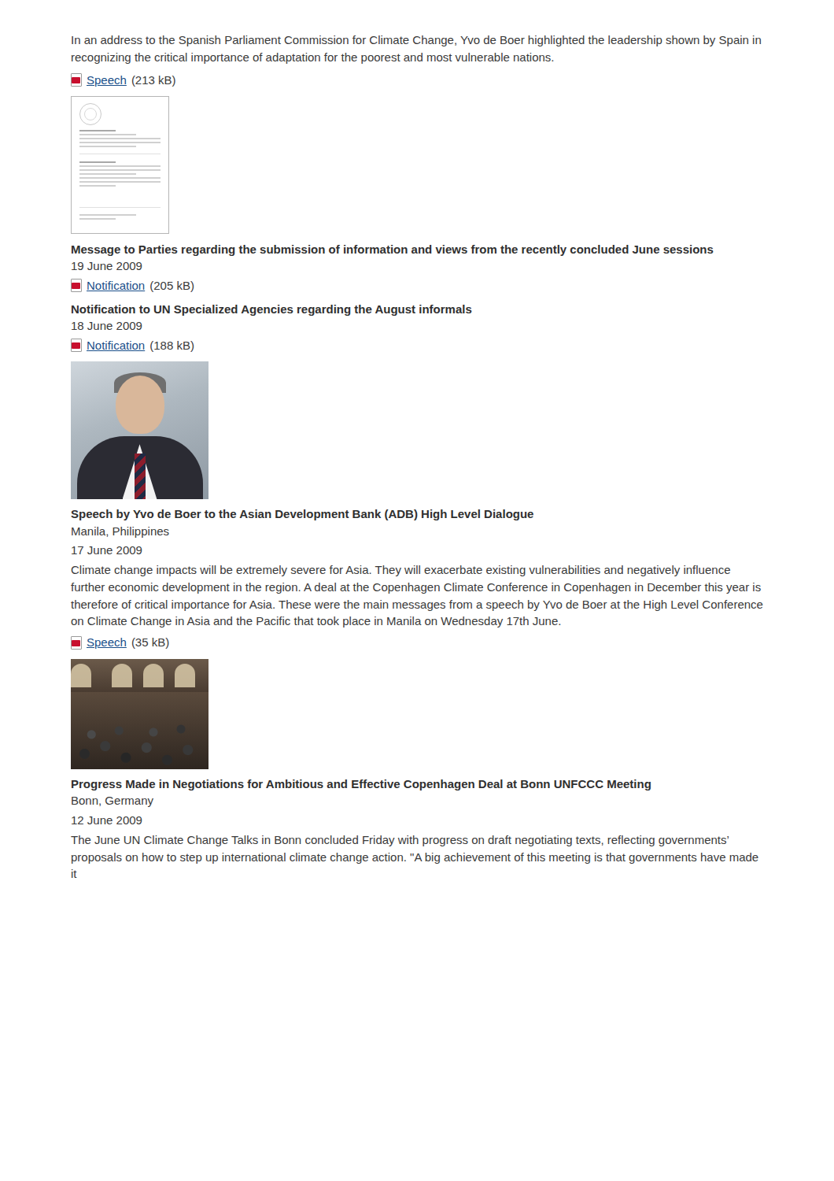In an address to the Spanish Parliament Commission for Climate Change, Yvo de Boer highlighted the leadership shown by Spain in recognizing the critical importance of adaptation for the poorest and most vulnerable nations.
Speech (213 kB)
Message to Parties regarding the submission of information and views from the recently concluded June sessions
19 June 2009
Notification (205 kB)
Notification to UN Specialized Agencies regarding the August informals
18 June 2009
Notification (188 kB)
Speech by Yvo de Boer to the Asian Development Bank (ADB) High Level Dialogue
Manila, Philippines
17 June 2009
Climate change impacts will be extremely severe for Asia. They will exacerbate existing vulnerabilities and negatively influence further economic development in the region. A deal at the Copenhagen Climate Conference in Copenhagen in December this year is therefore of critical importance for Asia. These were the main messages from a speech by Yvo de Boer at the High Level Conference on Climate Change in Asia and the Pacific that took place in Manila on Wednesday 17th June.
Speech (35 kB)
Progress Made in Negotiations for Ambitious and Effective Copenhagen Deal at Bonn UNFCCC Meeting
Bonn, Germany
12 June 2009
The June UN Climate Change Talks in Bonn concluded Friday with progress on draft negotiating texts, reflecting governments’ proposals on how to step up international climate change action. "A big achievement of this meeting is that governments have made it